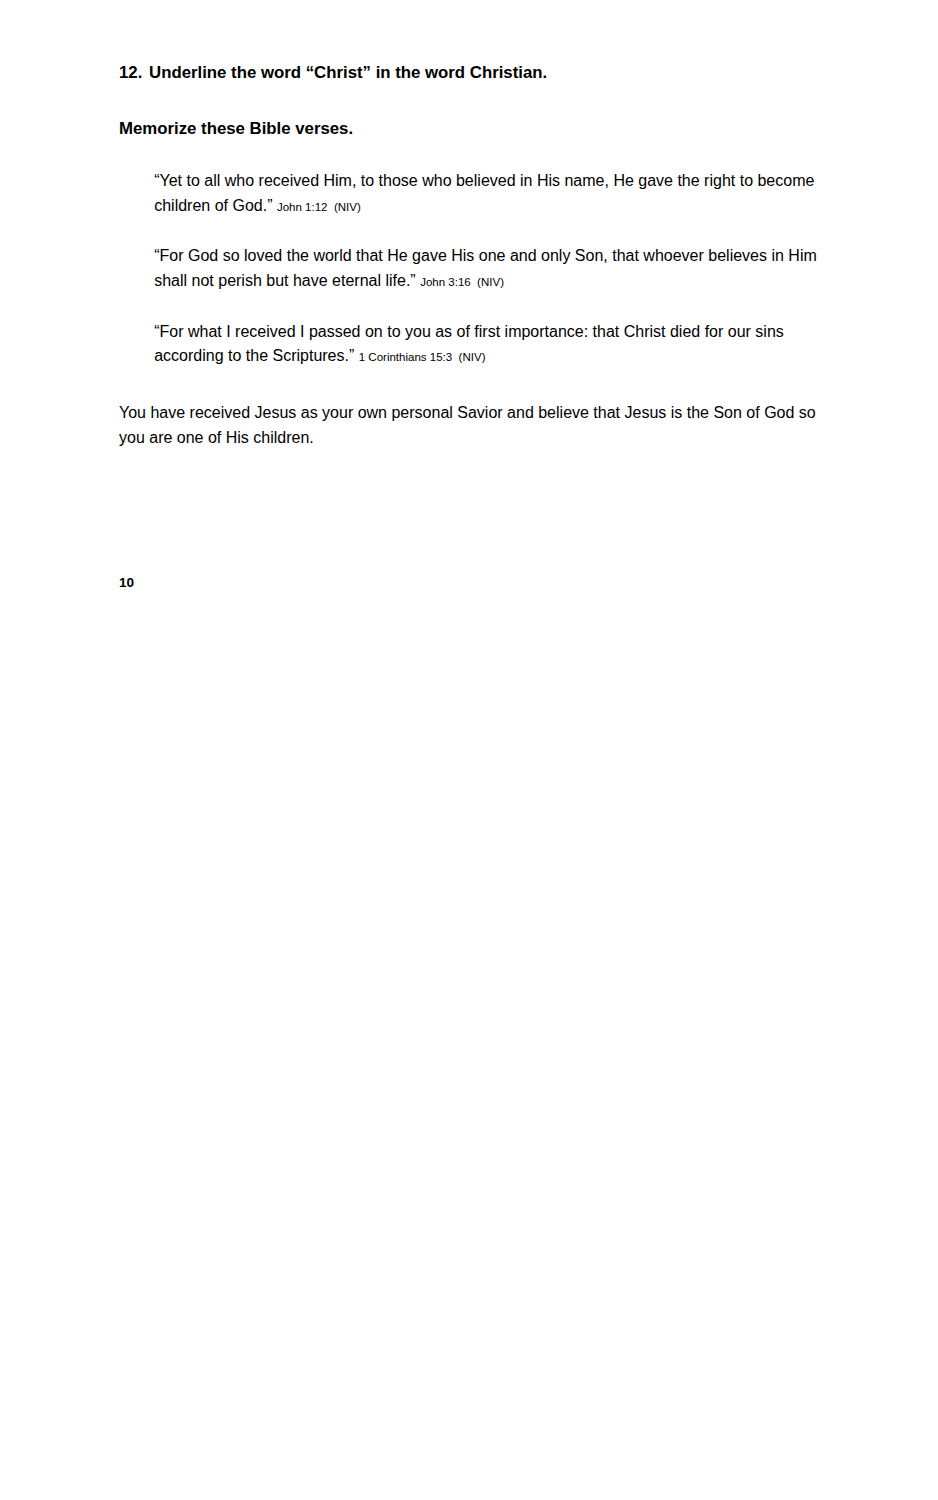12. Underline the word “Christ” in the word Christian.
Memorize these Bible verses.
“Yet to all who received Him, to those who believed in His name, He gave the right to become children of God.” John 1:12 (NIV)
“For God so loved the world that He gave His one and only Son, that whoever believes in Him shall not perish but have eternal life.” John 3:16 (NIV)
“For what I received I passed on to you as of first importance: that Christ died for our sins according to the Scriptures.” 1 Corinthians 15:3 (NIV)
You have received Jesus as your own personal Savior and believe that Jesus is the Son of God so you are one of His children.
10